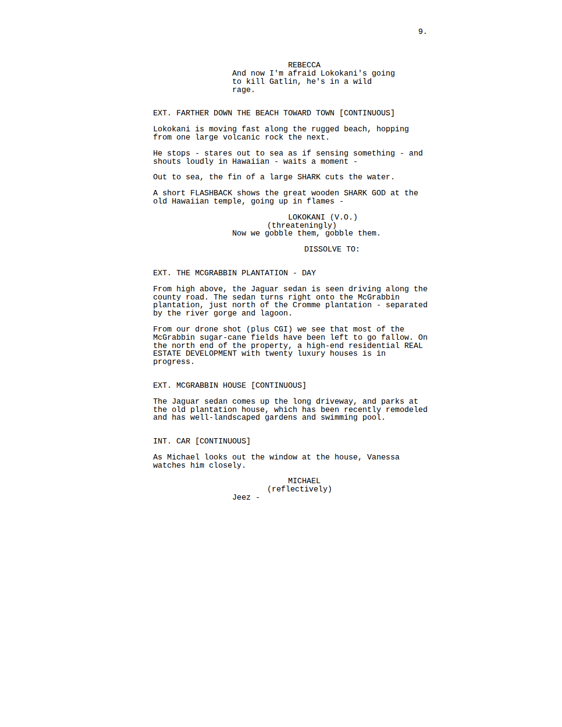9.
REBECCA
And now I'm afraid Lokokani's going to kill Gatlin, he's in a wild rage.
EXT. FARTHER DOWN THE BEACH TOWARD TOWN [CONTINUOUS]
Lokokani is moving fast along the rugged beach, hopping from one large volcanic rock the next.
He stops - stares out to sea as if sensing something - and shouts loudly in Hawaiian - waits a moment -
Out to sea, the fin of a large SHARK cuts the water.
A short FLASHBACK shows the great wooden SHARK GOD at the old Hawaiian temple, going up in flames -
LOKOKANI (V.O.)
(threateningly)
Now we gobble them, gobble them.
DISSOLVE TO:
EXT. THE MCGRABBIN PLANTATION - DAY
From high above, the Jaguar sedan is seen driving along the county road. The sedan turns right onto the McGrabbin plantation, just north of the Cromme plantation - separated by the river gorge and lagoon.
From our drone shot (plus CGI) we see that most of the McGrabbin sugar-cane fields have been left to go fallow. On the north end of the property, a high-end residential REAL ESTATE DEVELOPMENT with twenty luxury houses is in progress.
EXT. MCGRABBIN HOUSE [CONTINUOUS]
The Jaguar sedan comes up the long driveway, and parks at the old plantation house, which has been recently remodeled and has well-landscaped gardens and swimming pool.
INT. CAR [CONTINUOUS]
As Michael looks out the window at the house, Vanessa watches him closely.
MICHAEL
(reflectively)
Jeez -